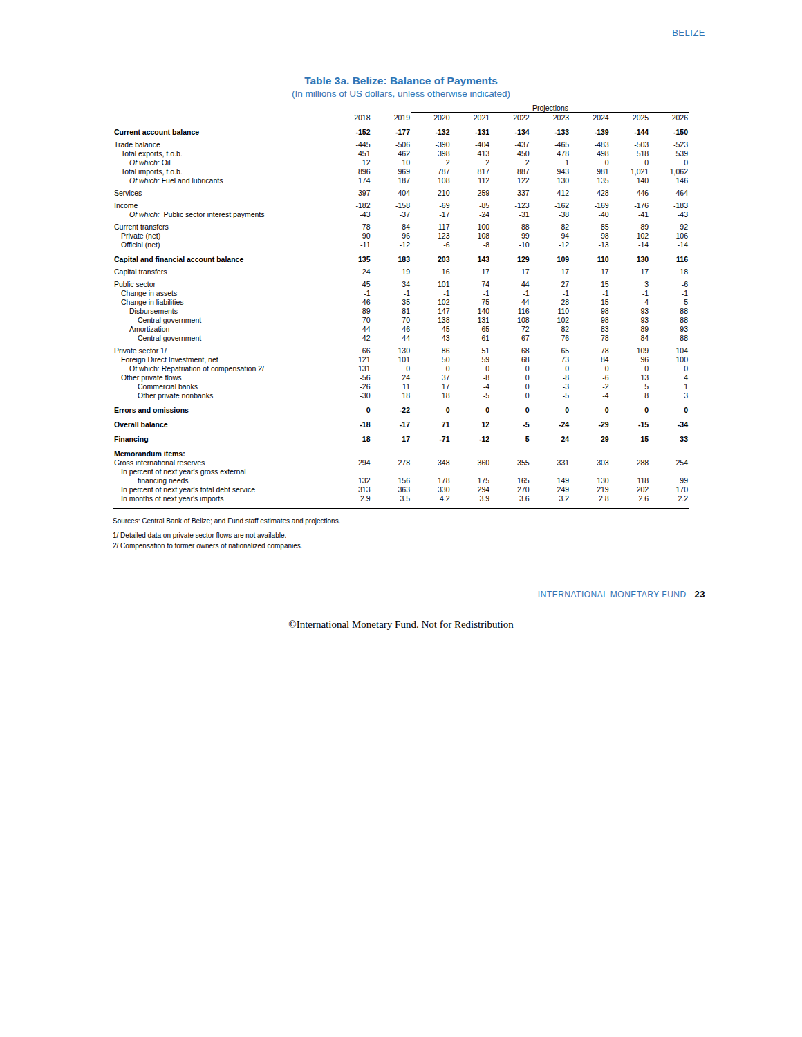BELIZE
Table 3a. Belize: Balance of Payments
(In millions of US dollars, unless otherwise indicated)
| | | | Projections |
| | 2018 | 2019 | 2020 | 2021 | 2022 | 2023 | 2024 | 2025 | 2026 |
| Current account balance | -152 | -177 | -132 | -131 | -134 | -133 | -139 | -144 | -150 |
| Trade balance | -445 | -506 | -390 | -404 | -437 | -465 | -483 | -503 | -523 |
| Total exports, f.o.b. | 451 | 462 | 398 | 413 | 450 | 478 | 498 | 518 | 539 |
| Of which: Oil | 12 | 10 | 2 | 2 | 2 | 1 | 0 | 0 | 0 |
| Total imports, f.o.b. | 896 | 969 | 787 | 817 | 887 | 943 | 981 | 1,021 | 1,062 |
| Of which: Fuel and lubricants | 174 | 187 | 108 | 112 | 122 | 130 | 135 | 140 | 146 |
| Services | 397 | 404 | 210 | 259 | 337 | 412 | 428 | 446 | 464 |
| Income | -182 | -158 | -69 | -85 | -123 | -162 | -169 | -176 | -183 |
| Of which: Public sector interest payments | -43 | -37 | -17 | -24 | -31 | -38 | -40 | -41 | -43 |
| Current transfers | 78 | 84 | 117 | 100 | 88 | 82 | 85 | 89 | 92 |
| Private (net) | 90 | 96 | 123 | 108 | 99 | 94 | 98 | 102 | 106 |
| Official (net) | -11 | -12 | -6 | -8 | -10 | -12 | -13 | -14 | -14 |
| Capital and financial account balance | 135 | 183 | 203 | 143 | 129 | 109 | 110 | 130 | 116 |
| Capital transfers | 24 | 19 | 16 | 17 | 17 | 17 | 17 | 17 | 18 |
| Public sector | 45 | 34 | 101 | 74 | 44 | 27 | 15 | 3 | -6 |
| Change in assets | -1 | -1 | -1 | -1 | -1 | -1 | -1 | -1 | -1 |
| Change in liabilities | 46 | 35 | 102 | 75 | 44 | 28 | 15 | 4 | -5 |
| Disbursements | 89 | 81 | 147 | 140 | 116 | 110 | 98 | 93 | 88 |
| Central government | 70 | 70 | 138 | 131 | 108 | 102 | 98 | 93 | 88 |
| Amortization | -44 | -46 | -45 | -65 | -72 | -82 | -83 | -89 | -93 |
| Central government | -42 | -44 | -43 | -61 | -67 | -76 | -78 | -84 | -88 |
| Private sector 1/ | 66 | 130 | 86 | 51 | 68 | 65 | 78 | 109 | 104 |
| Foreign Direct Investment, net | 121 | 101 | 50 | 59 | 68 | 73 | 84 | 96 | 100 |
| Of which: Repatriation of compensation 2/ | 131 | 0 | 0 | 0 | 0 | 0 | 0 | 0 | 0 |
| Other private flows | -56 | 24 | 37 | -8 | 0 | -8 | -6 | 13 | 4 |
| Commercial banks | -26 | 11 | 17 | -4 | 0 | -3 | -2 | 5 | 1 |
| Other private nonbanks | -30 | 18 | 18 | -5 | 0 | -5 | -4 | 8 | 3 |
| Errors and omissions | 0 | -22 | 0 | 0 | 0 | 0 | 0 | 0 | 0 |
| Overall balance | -18 | -17 | 71 | 12 | -5 | -24 | -29 | -15 | -34 |
| Financing | 18 | 17 | -71 | -12 | 5 | 24 | 29 | 15 | 33 |
| Memorandum items: | |
| Gross international reserves | 294 | 278 | 348 | 360 | 355 | 331 | 303 | 288 | 254 |
| In percent of next year's gross external | |
| financing needs | 132 | 156 | 178 | 175 | 165 | 149 | 130 | 118 | 99 |
| In percent of next year's total debt service | 313 | 363 | 330 | 294 | 270 | 249 | 219 | 202 | 170 |
| In months of next year's imports | 2.9 | 3.5 | 4.2 | 3.9 | 3.6 | 3.2 | 2.8 | 2.6 | 2.2 |
Sources: Central Bank of Belize; and Fund staff estimates and projections.
1/ Detailed data on private sector flows are not available.
2/ Compensation to former owners of nationalized companies.
INTERNATIONAL MONETARY FUND 23
©International Monetary Fund. Not for Redistribution